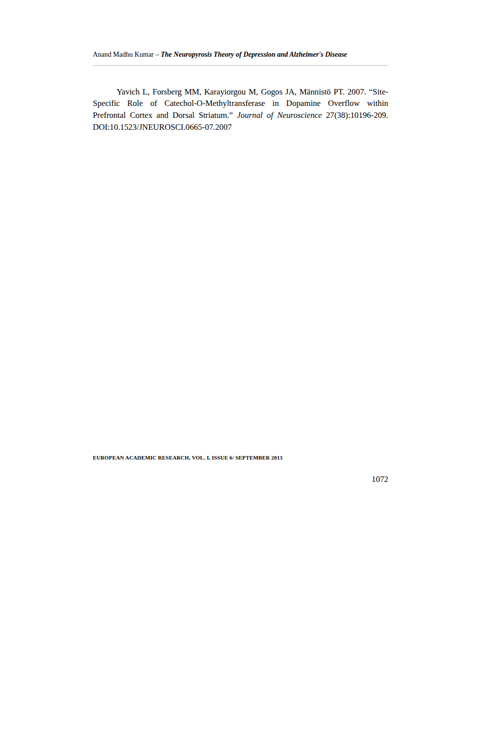Anand Madhu Kumar – The Neuropyrosis Theory of Depression and Alzheimer's Disease
Yavich L, Forsberg MM, Karayiorgou M, Gogos JA, Männistö PT. 2007. “Site-Specific Role of Catechol-O-Methyltransferase in Dopamine Overflow within Prefrontal Cortex and Dorsal Striatum.” Journal of Neuroscience 27(38):10196-209. DOI:10.1523/JNEUROSCI.0665-07.2007
EUROPEAN ACADEMIC RESEARCH, VOL. I, ISSUE 6/ SEPTEMBER 2013
1072